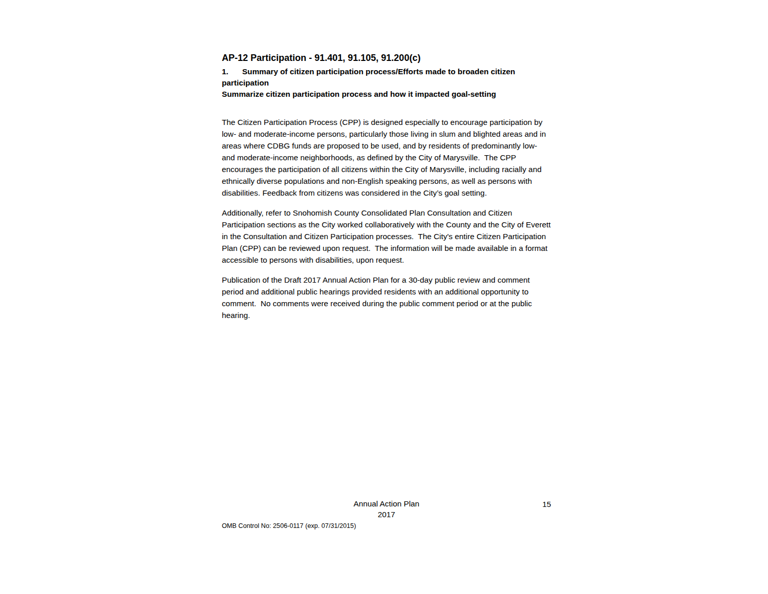AP-12 Participation - 91.401, 91.105, 91.200(c)
1. Summary of citizen participation process/Efforts made to broaden citizen participation
Summarize citizen participation process and how it impacted goal-setting
The Citizen Participation Process (CPP) is designed especially to encourage participation by low- and moderate-income persons, particularly those living in slum and blighted areas and in areas where CDBG funds are proposed to be used, and by residents of predominantly low- and moderate-income neighborhoods, as defined by the City of Marysville. The CPP encourages the participation of all citizens within the City of Marysville, including racially and ethnically diverse populations and non-English speaking persons, as well as persons with disabilities. Feedback from citizens was considered in the City’s goal setting.
Additionally, refer to Snohomish County Consolidated Plan Consultation and Citizen Participation sections as the City worked collaboratively with the County and the City of Everett in the Consultation and Citizen Participation processes. The City's entire Citizen Participation Plan (CPP) can be reviewed upon request. The information will be made available in a format accessible to persons with disabilities, upon request.
Publication of the Draft 2017 Annual Action Plan for a 30-day public review and comment period and additional public hearings provided residents with an additional opportunity to comment. No comments were received during the public comment period or at the public hearing.
Annual Action Plan
2017
15
OMB Control No: 2506-0117 (exp. 07/31/2015)